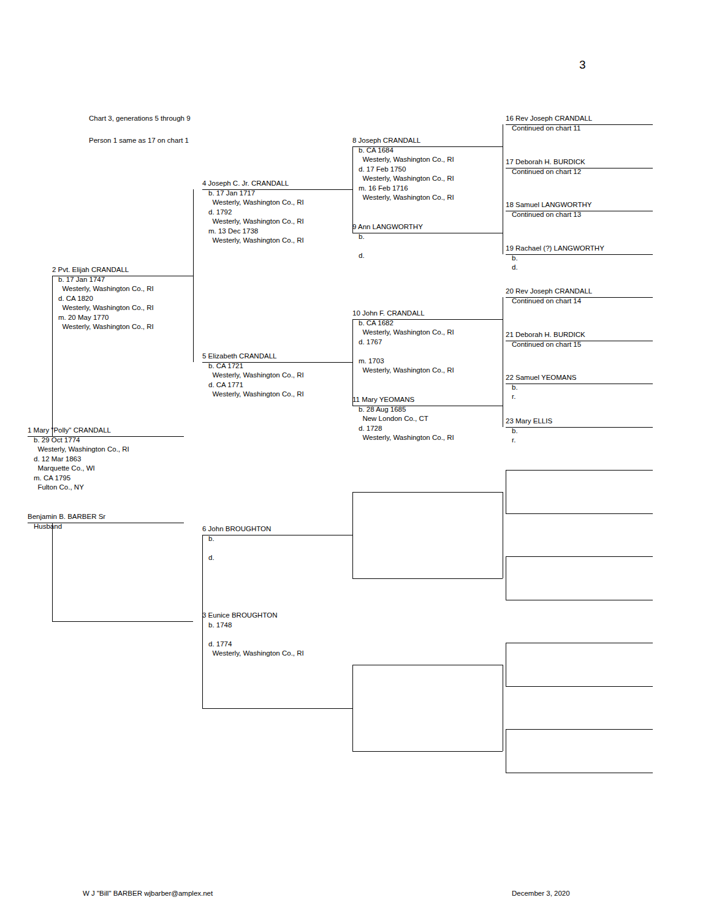3
Chart 3, generations 5 through 9
Person 1 same as 17 on chart 1
16 Rev Joseph CRANDALL Continued on chart 11
17 Deborah H. BURDICK Continued on chart 12
18 Samuel LANGWORTHY Continued on chart 13
19 Rachael (?) LANGWORTHY b. d.
20 Rev Joseph CRANDALL Continued on chart 14
21 Deborah H. BURDICK Continued on chart 15
22 Samuel YEOMANS b. r.
23 Mary ELLIS b. r.
8 Joseph CRANDALL b. CA 1684 Westerly, Washington Co., RI d. 17 Feb 1750 Westerly, Washington Co., RI m. 16 Feb 1716 Westerly, Washington Co., RI
9 Ann LANGWORTHY b. d.
10 John F. CRANDALL b. CA 1682 Westerly, Washington Co., RI d. 1767 m. 1703 Westerly, Washington Co., RI
11 Mary YEOMANS b. 28 Aug 1685 New London Co., CT d. 1728 Westerly, Washington Co., RI
4 Joseph C. Jr. CRANDALL b. 17 Jan 1717 Westerly, Washington Co., RI d. 1792 Westerly, Washington Co., RI m. 13 Dec 1738 Westerly, Washington Co., RI
5 Elizabeth CRANDALL b. CA 1721 Westerly, Washington Co., RI d. CA 1771 Westerly, Washington Co., RI
6 John BROUGHTON b. d.
3 Eunice BROUGHTON b. 1748 d. 1774 Westerly, Washington Co., RI
2 Pvt. Elijah CRANDALL b. 17 Jan 1747 Westerly, Washington Co., RI d. CA 1820 Westerly, Washington Co., RI m. 20 May 1770 Westerly, Washington Co., RI
1 Mary "Polly" CRANDALL b. 29 Oct 1774 Westerly, Washington Co., RI d. 12 Mar 1863 Marquette Co., WI m. CA 1795 Fulton Co., NY
Benjamin B. BARBER Sr Husband
W J "Bill" BARBER wjbarber@amplex.net December 3, 2020